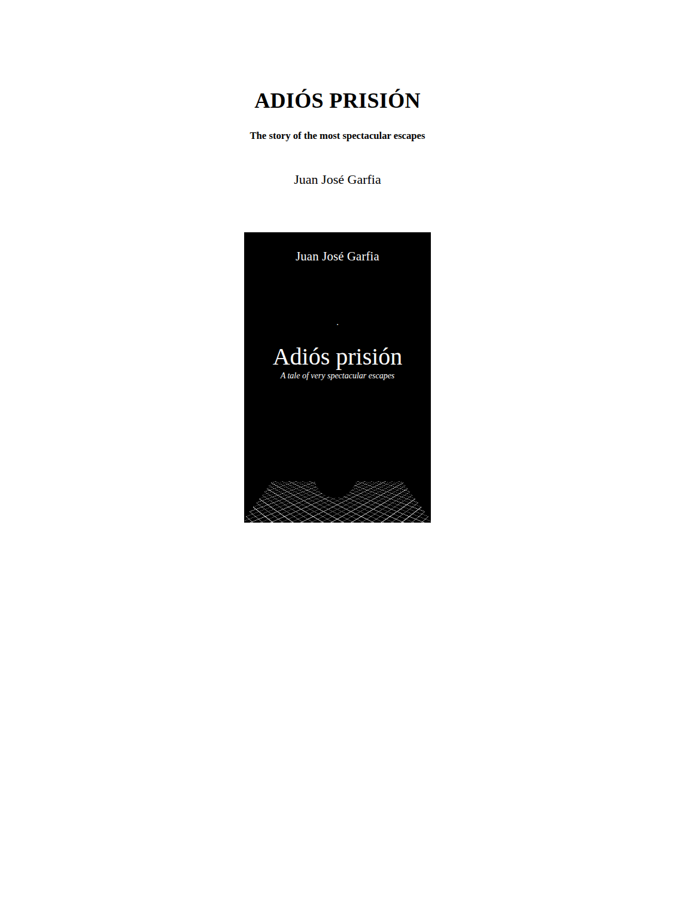ADIÓS PRISIÓN
The story of the most spectacular escapes
Juan José Garfia
Juan José Garfia
.
Adiós prisión
A tale of very spectacular escapes